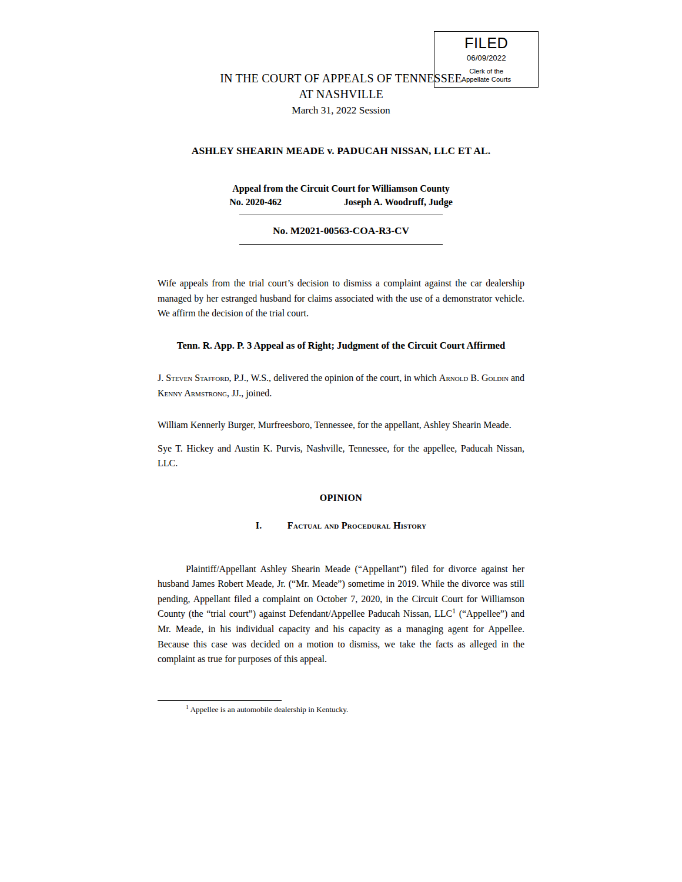FILED
06/09/2022
Clerk of the
Appellate Courts
IN THE COURT OF APPEALS OF TENNESSEE
AT NASHVILLE
March 31, 2022 Session
ASHLEY SHEARIN MEADE v. PADUCAH NISSAN, LLC ET AL.
Appeal from the Circuit Court for Williamson County
No. 2020-462 Joseph A. Woodruff, Judge
No. M2021-00563-COA-R3-CV
Wife appeals from the trial court’s decision to dismiss a complaint against the car dealership managed by her estranged husband for claims associated with the use of a demonstrator vehicle. We affirm the decision of the trial court.
Tenn. R. App. P. 3 Appeal as of Right; Judgment of the Circuit Court Affirmed
J. Steven Stafford, P.J., W.S., delivered the opinion of the court, in which Arnold B. Goldin and Kenny Armstrong, JJ., joined.
William Kennerly Burger, Murfreesboro, Tennessee, for the appellant, Ashley Shearin Meade.
Sye T. Hickey and Austin K. Purvis, Nashville, Tennessee, for the appellee, Paducah Nissan, LLC.
OPINION
I. Factual and Procedural History
Plaintiff/Appellant Ashley Shearin Meade (“Appellant”) filed for divorce against her husband James Robert Meade, Jr. (“Mr. Meade”) sometime in 2019. While the divorce was still pending, Appellant filed a complaint on October 7, 2020, in the Circuit Court for Williamson County (the “trial court”) against Defendant/Appellee Paducah Nissan, LLC1 (“Appellee”) and Mr. Meade, in his individual capacity and his capacity as a managing agent for Appellee. Because this case was decided on a motion to dismiss, we take the facts as alleged in the complaint as true for purposes of this appeal.
1 Appellee is an automobile dealership in Kentucky.